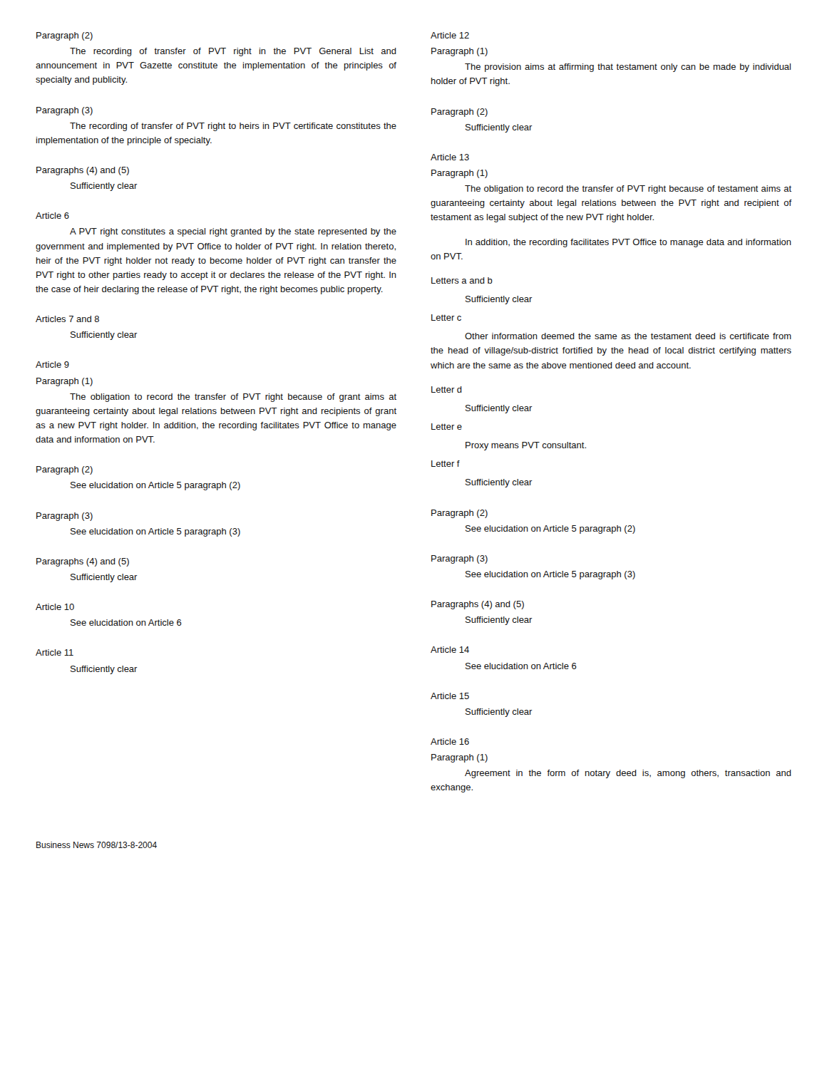Paragraph (2)
The recording of transfer of PVT right in the PVT General List and announcement in PVT Gazette constitute the implementation of the principles of specialty and publicity.
Paragraph (3)
The recording of transfer of PVT right to heirs in PVT certificate constitutes the implementation of the principle of specialty.
Paragraphs (4) and (5)
Sufficiently clear
Article 6
A PVT right constitutes a special right granted by the state represented by the government and implemented by PVT Office to holder of PVT right. In relation thereto, heir of the PVT right holder not ready to become holder of PVT right can transfer the PVT right to other parties ready to accept it or declares the release of the PVT right. In the case of heir declaring the release of PVT right, the right becomes public property.
Articles 7 and 8
Sufficiently clear
Article 9
Paragraph (1)
The obligation to record the transfer of PVT right because of grant aims at guaranteeing certainty about legal relations between PVT right and recipients of grant as a new PVT right holder. In addition, the recording facilitates PVT Office to manage data and information on PVT.
Paragraph (2)
See elucidation on Article 5 paragraph (2)
Paragraph (3)
See elucidation on Article 5 paragraph (3)
Paragraphs (4) and (5)
Sufficiently clear
Article 10
See elucidation on Article 6
Article 11
Sufficiently clear
Article 12
Paragraph (1)
The provision aims at affirming that testament only can be made by individual holder of PVT right.
Paragraph (2)
Sufficiently clear
Article 13
Paragraph (1)
The obligation to record the transfer of PVT right because of testament aims at guaranteeing certainty about legal relations between the PVT right and recipient of testament as legal subject of the new PVT right holder.
In addition, the recording facilitates PVT Office to manage data and information on PVT.
Letters a and b
Sufficiently clear
Letter c
Other information deemed the same as the testament deed is certificate from the head of village/sub-district fortified by the head of local district certifying matters which are the same as the above mentioned deed and account.
Letter d
Sufficiently clear
Letter e
Proxy means PVT consultant.
Letter f
Sufficiently clear
Paragraph (2)
See elucidation on Article 5 paragraph (2)
Paragraph (3)
See elucidation on Article 5 paragraph (3)
Paragraphs (4) and (5)
Sufficiently clear
Article 14
See elucidation on Article 6
Article 15
Sufficiently clear
Article 16
Paragraph (1)
Agreement in the form of notary deed is, among others, transaction and exchange.
Business News 7098/13-8-2004